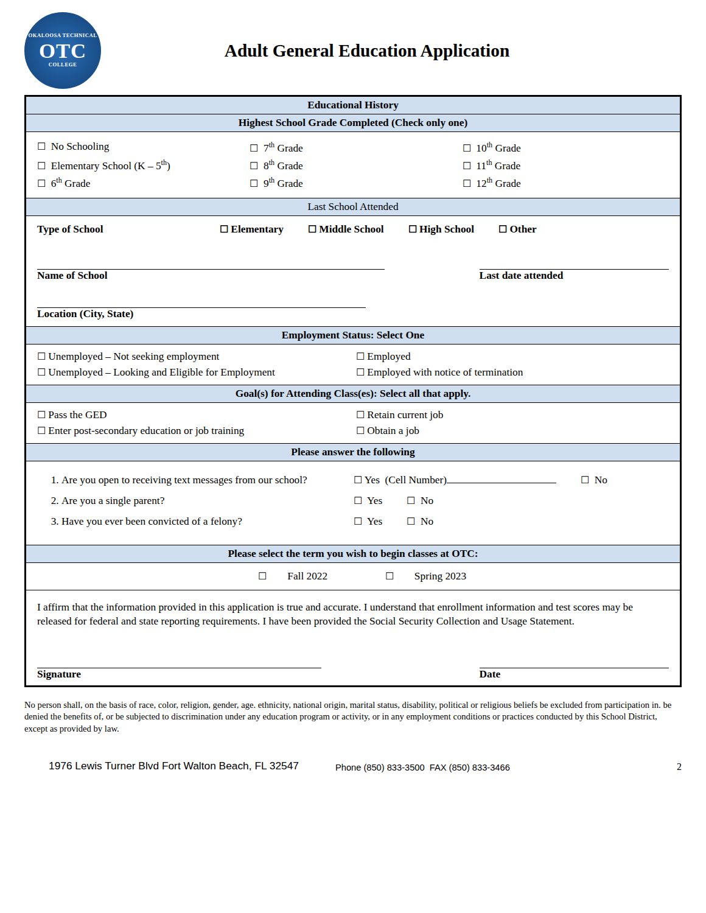OKALOOSA TECHNICAL
OTC
COLLEGE
Adult General Education Application
| Educational History |
| Highest School Grade Completed (Check only one) |
| ☐ No Schooling ☐ 7 th Grade ☐ 10 th Grade ☐ Elementary School (K – 5 th ) ☐ 8 th Grade ☐ 11 th Grade ☐ 6 th Grade ☐ 9 th Grade ☐ 12 th Grade |
| Last School Attended |
| Type of School ☐ Elementary ☐ Middle School ☐ High School ☐ Other Name of School Last date attended Location (City, State) |
| Employment Status: Select One |
| ☐ Unemployed – Not seeking employment ☐ Employed ☐ Unemployed – Looking and Eligible for Employment ☐ Employed with notice of termination |
| Goal(s) for Attending Class(es): Select all that apply. |
| ☐ Pass the GED ☐ Retain current job ☐ Enter post-secondary education or job training ☐ Obtain a job |
| Please answer the following |
| Are you open to receiving text messages from our school? ☐ Yes (Cell Number) ☐ No Are you a single parent? ☐ Yes ☐ No Have you ever been convicted of a felony? ☐ Yes ☐ No |
| Please select the term you wish to begin classes at OTC: |
| ☐ Fall 2022 ☐ Spring 2023 |
| I affirm that the information provided in this application is true and accurate. I understand that enrollment information and test scores may be released for federal and state reporting requirements. I have been provided the Social Security Collection and Usage Statement. Signature Date |
No person shall, on the basis of race, color, religion, gender, age. ethnicity, national origin, marital status, disability, political or religious beliefs be excluded from participation in. be denied the benefits of, or be subjected to discrimination under any education program or activity, or in any employment conditions or practices conducted by this School District, except as provided by law.
1976 Lewis Turner Blvd Fort Walton Beach, FL 32547
Phone (850) 833-3500 FAX (850) 833-3466
2